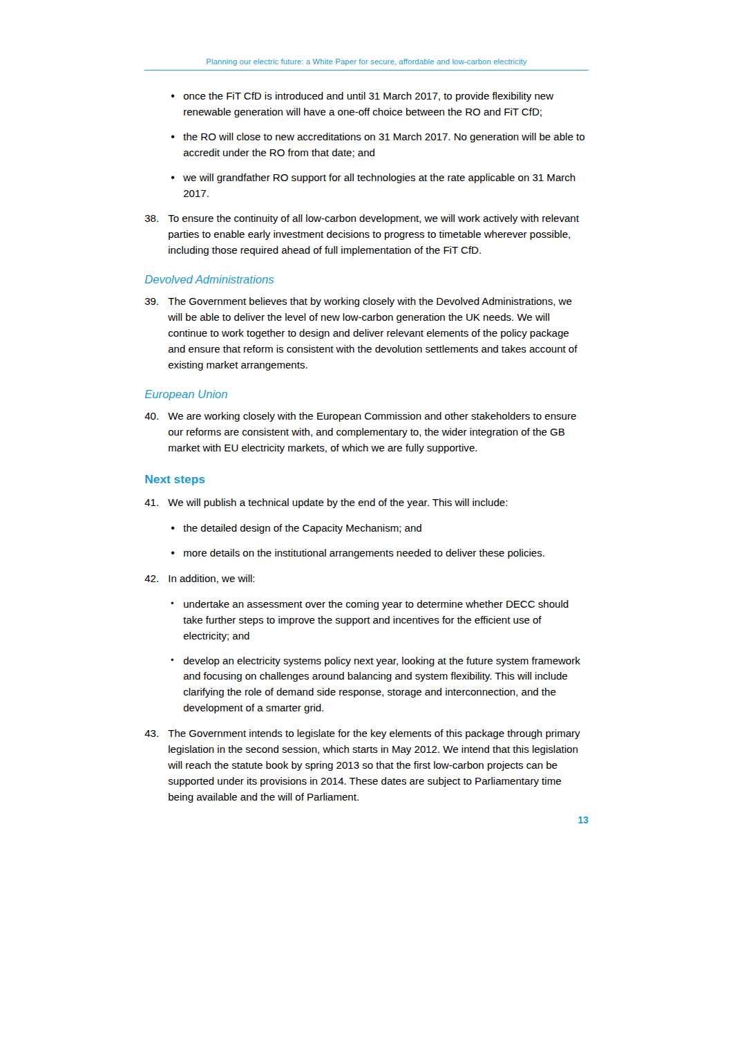Planning our electric future: a White Paper for secure, affordable and low-carbon electricity
once the FiT CfD is introduced and until 31 March 2017, to provide flexibility new renewable generation will have a one-off choice between the RO and FiT CfD;
the RO will close to new accreditations on 31 March 2017. No generation will be able to accredit under the RO from that date; and
we will grandfather RO support for all technologies at the rate applicable on 31 March 2017.
38.
To ensure the continuity of all low-carbon development, we will work actively with relevant parties to enable early investment decisions to progress to timetable wherever possible, including those required ahead of full implementation of the FiT CfD.
Devolved Administrations
39.
The Government believes that by working closely with the Devolved Administrations, we will be able to deliver the level of new low-carbon generation the UK needs. We will continue to work together to design and deliver relevant elements of the policy package and ensure that reform is consistent with the devolution settlements and takes account of existing market arrangements.
European Union
40.
We are working closely with the European Commission and other stakeholders to ensure our reforms are consistent with, and complementary to, the wider integration of the GB market with EU electricity markets, of which we are fully supportive.
Next steps
41.
We will publish a technical update by the end of the year. This will include:
the detailed design of the Capacity Mechanism; and
more details on the institutional arrangements needed to deliver these policies.
42.
In addition, we will:
undertake an assessment over the coming year to determine whether DECC should take further steps to improve the support and incentives for the efficient use of electricity; and
develop an electricity systems policy next year, looking at the future system framework and focusing on challenges around balancing and system flexibility. This will include clarifying the role of demand side response, storage and interconnection, and the development of a smarter grid.
43.
The Government intends to legislate for the key elements of this package through primary legislation in the second session, which starts in May 2012. We intend that this legislation will reach the statute book by spring 2013 so that the first low-carbon projects can be supported under its provisions in 2014. These dates are subject to Parliamentary time being available and the will of Parliament.
13